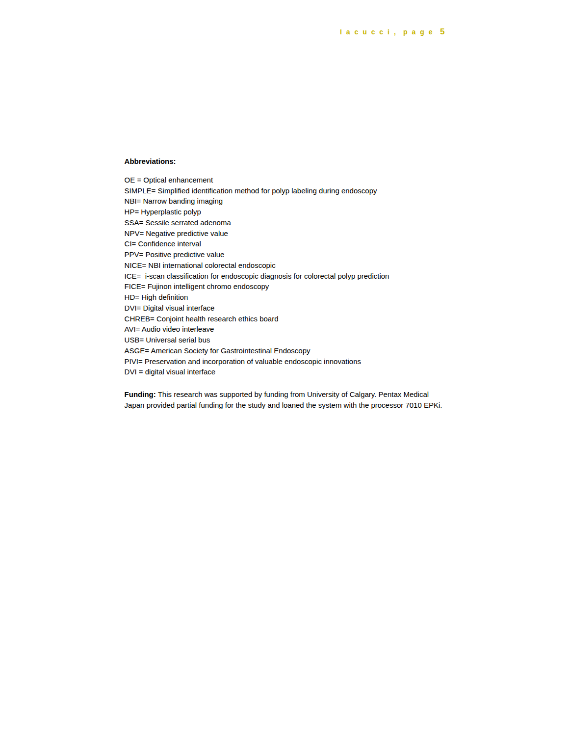I a c u c c i , p a g e 5
Abbreviations:
OE = Optical enhancement
SIMPLE= Simplified identification method for polyp labeling during endoscopy
NBI= Narrow banding imaging
HP= Hyperplastic polyp
SSA= Sessile serrated adenoma
NPV= Negative predictive value
CI= Confidence interval
PPV= Positive predictive value
NICE= NBI international colorectal endoscopic
ICE= i-scan classification for endoscopic diagnosis for colorectal polyp prediction
FICE= Fujinon intelligent chromo endoscopy
HD= High definition
DVI= Digital visual interface
CHREB= Conjoint health research ethics board
AVI= Audio video interleave
USB= Universal serial bus
ASGE= American Society for Gastrointestinal Endoscopy
PIVI= Preservation and incorporation of valuable endoscopic innovations
DVI = digital visual interface
Funding: This research was supported by funding from University of Calgary. Pentax Medical Japan provided partial funding for the study and loaned the system with the processor 7010 EPKi.